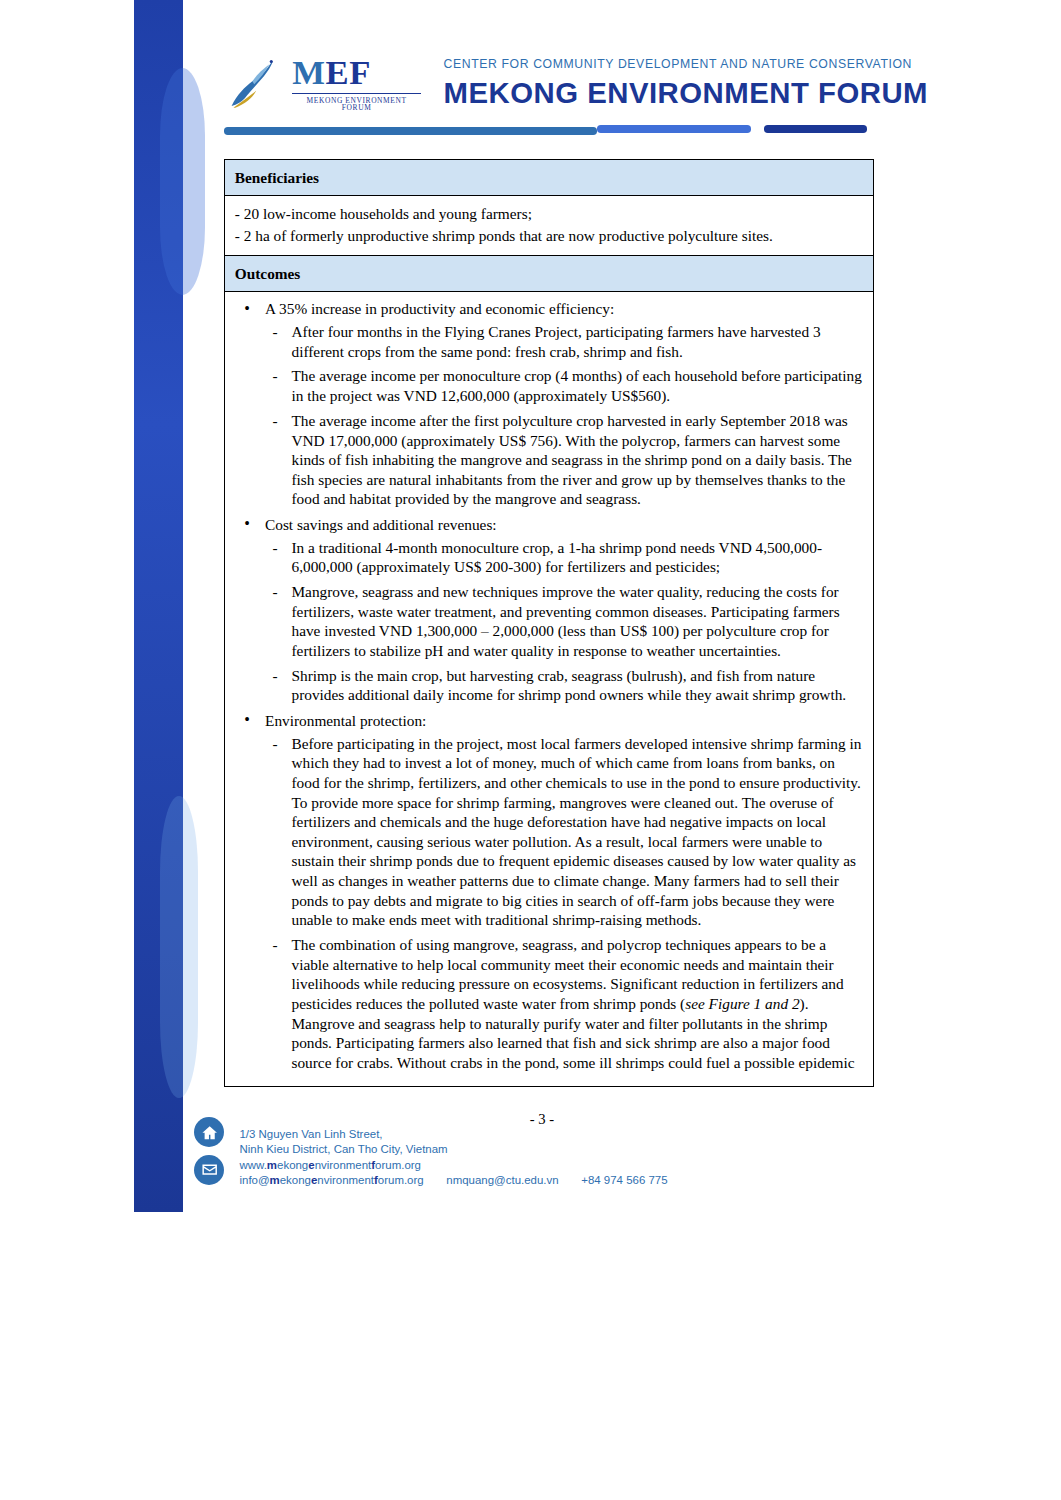MEF
Mekong Environment Forum
Center for Community Development and Nature Conservation
Mekong Environment Forum
| Beneficiaries |
| - 20 low-income households and young farmers; - 2 ha of formerly unproductive shrimp ponds that are now productive polyculture sites. |
| Outcomes |
| A 35% increase in productivity and economic efficiency: After four months in the Flying Cranes Project, participating farmers have harvested 3 different crops from the same pond: fresh crab, shrimp and fish. The average income per monoculture crop (4 months) of each household before participating in the project was VND 12,600,000 (approximately US$560). The average income after the first polyculture crop harvested in early September 2018 was VND 17,000,000 (approximately US$ 756). With the polycrop, farmers can harvest some kinds of fish inhabiting the mangrove and seagrass in the shrimp pond on a daily basis. The fish species are natural inhabitants from the river and grow up by themselves thanks to the food and habitat provided by the mangrove and seagrass. Cost savings and additional revenues: In a traditional 4-month monoculture crop, a 1-ha shrimp pond needs VND 4,500,000-6,000,000 (approximately US$ 200-300) for fertilizers and pesticides; Mangrove, seagrass and new techniques improve the water quality, reducing the costs for fertilizers, waste water treatment, and preventing common diseases. Participating farmers have invested VND 1,300,000 – 2,000,000 (less than US$ 100) per polyculture crop for fertilizers to stabilize pH and water quality in response to weather uncertainties. Shrimp is the main crop, but harvesting crab, seagrass (bulrush), and fish from nature provides additional daily income for shrimp pond owners while they await shrimp growth. Environmental protection: Before participating in the project, most local farmers developed intensive shrimp farming in which they had to invest a lot of money, much of which came from loans from banks, on food for the shrimp, fertilizers, and other chemicals to use in the pond to ensure productivity. To provide more space for shrimp farming, mangroves were cleaned out. The overuse of fertilizers and chemicals and the huge deforestation have had negative impacts on local environment, causing serious water pollution. As a result, local farmers were unable to sustain their shrimp ponds due to frequent epidemic diseases caused by low water quality as well as changes in weather patterns due to climate change. Many farmers had to sell their ponds to pay debts and migrate to big cities in search of off-farm jobs because they were unable to make ends meet with traditional shrimp-raising methods. The combination of using mangrove, seagrass, and polycrop techniques appears to be a viable alternative to help local community meet their economic needs and maintain their livelihoods while reducing pressure on ecosystems. Significant reduction in fertilizers and pesticides reduces the polluted waste water from shrimp ponds ( see Figure 1 and 2 ). Mangrove and seagrass help to naturally purify water and filter pollutants in the shrimp ponds. Participating farmers also learned that fish and sick shrimp are also a major food source for crabs. Without crabs in the pond, some ill shrimps could fuel a possible epidemic |
- 3 -
1/3 Nguyen Van Linh Street,
Ninh Kieu District, Can Tho City, Vietnam
www.mekongenvironmentforum.org
info@mekongenvironmentforum.org nmquang@ctu.edu.vn +84 974 566 775